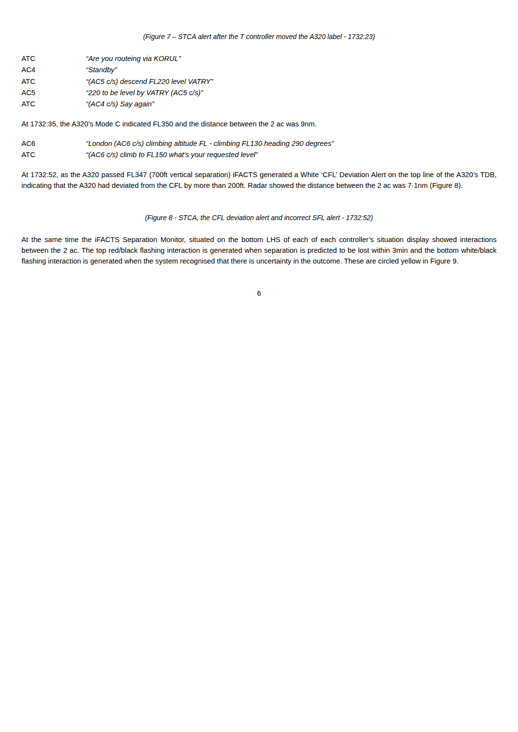(Figure 7 – STCA alert after the T controller moved the A320 label - 1732:23)
| ATC | “Are you routeing via KORUL” |
| AC4 | “Standby” |
| ATC | “(AC5 c/s) descend FL220 level VATRY” |
| AC5 | “220 to be level by VATRY (AC5 c/s)” |
| ATC | “(AC4 c/s) Say again” |
At 1732:35, the A320’s Mode C indicated FL350 and the distance between the 2 ac was 9nm.
| AC6 | “London (AC6 c/s) climbing altitude FL - climbing FL130 heading 290 degrees” |
| ATC | “(AC6 c/s) climb to FL150 what’s your requested level” |
At 1732:52, as the A320 passed FL347 (700ft vertical separation) iFACTS generated a White ‘CFL’ Deviation Alert on the top line of the A320’s TDB, indicating that the A320 had deviated from the CFL by more than 200ft. Radar showed the distance between the 2 ac was 7·1nm (Figure 8).
(Figure 8 - STCA, the CFL deviation alert and incorrect SFL alert - 1732:52)
At the same time the iFACTS Separation Monitor, situated on the bottom LHS of each of each controller’s situation display showed interactions between the 2 ac. The top red/black flashing interaction is generated when separation is predicted to be lost within 3min and the bottom white/black flashing interaction is generated when the system recognised that there is uncertainty in the outcome. These are circled yellow in Figure 9.
6